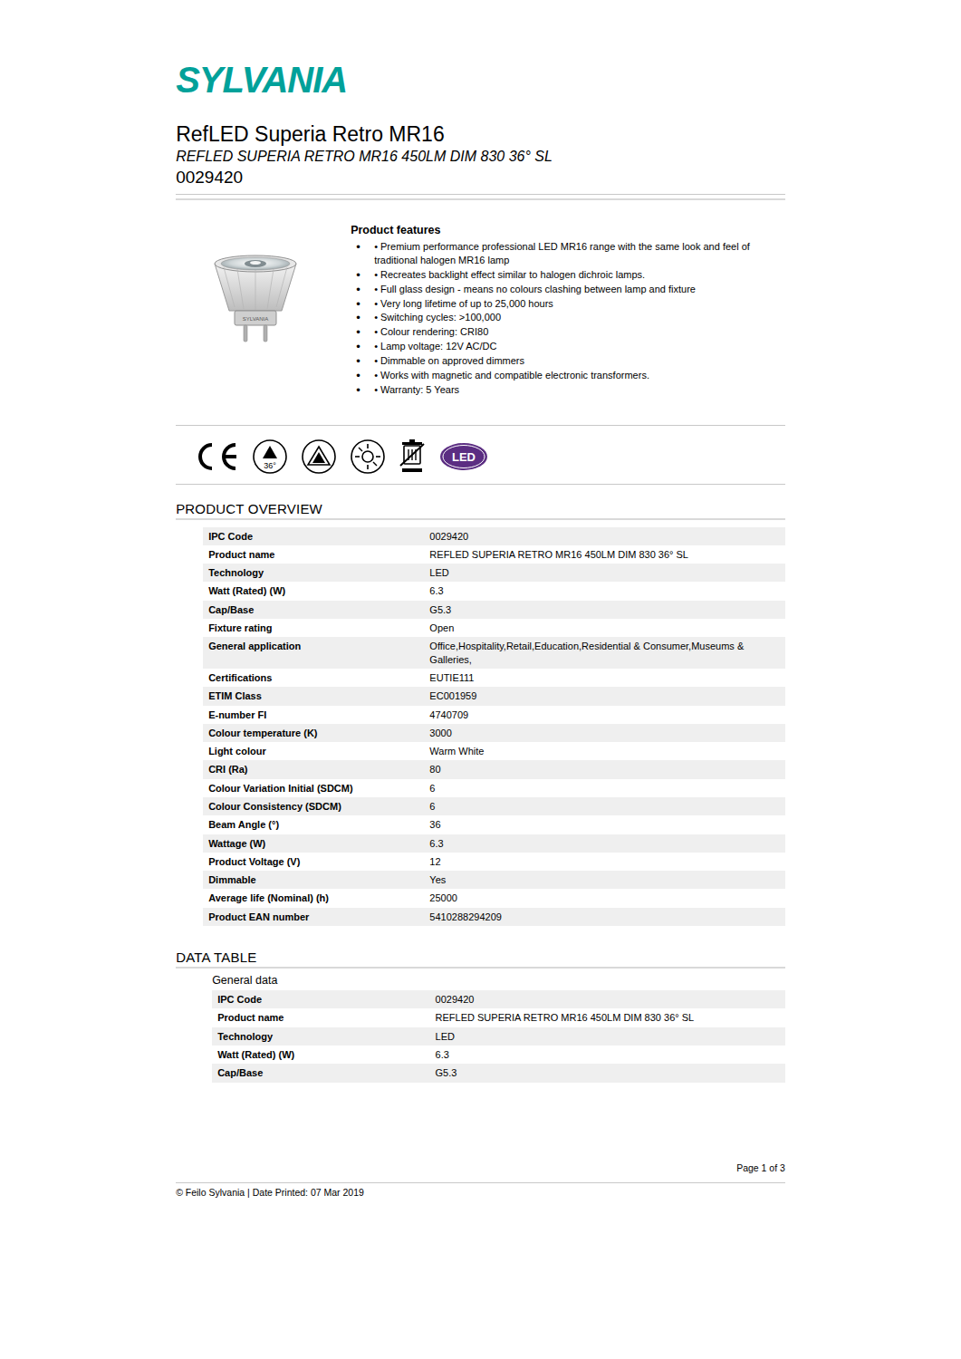SYLVANIA
RefLED Superia Retro MR16
REFLED SUPERIA RETRO MR16 450LM DIM 830 36° SL
0029420
SYLVANIA
Product features
• Premium performance professional LED MR16 range with the same look and feel of traditional halogen MR16 lamp
• Recreates backlight effect similar to halogen dichroic lamps.
• Full glass design - means no colours clashing between lamp and fixture
• Very long lifetime of up to 25,000 hours
• Switching cycles: >100,000
• Colour rendering: CRI80
• Lamp voltage: 12V AC/DC
• Dimmable on approved dimmers
• Works with magnetic and compatible electronic transformers.
• Warranty: 5 Years
36° LED
PRODUCT OVERVIEW
| IPC Code | 0029420 |
| Product name | REFLED SUPERIA RETRO MR16 450LM DIM 830 36° SL |
| Technology | LED |
| Watt (Rated) (W) | 6.3 |
| Cap/Base | G5.3 |
| Fixture rating | Open |
| General application | Office,Hospitality,Retail,Education,Residential & Consumer,Museums & Galleries, |
| Certifications | EUTIE111 |
| ETIM Class | EC001959 |
| E-number FI | 4740709 |
| Colour temperature (K) | 3000 |
| Light colour | Warm White |
| CRI (Ra) | 80 |
| Colour Variation Initial (SDCM) | 6 |
| Colour Consistency (SDCM) | 6 |
| Beam Angle (°) | 36 |
| Wattage (W) | 6.3 |
| Product Voltage (V) | 12 |
| Dimmable | Yes |
| Average life (Nominal) (h) | 25000 |
| Product EAN number | 5410288294209 |
DATA TABLE
General data
| IPC Code | 0029420 |
| Product name | REFLED SUPERIA RETRO MR16 450LM DIM 830 36° SL |
| Technology | LED |
| Watt (Rated) (W) | 6.3 |
| Cap/Base | G5.3 |
Page 1 of 3
© Feilo Sylvania | Date Printed: 07 Mar 2019